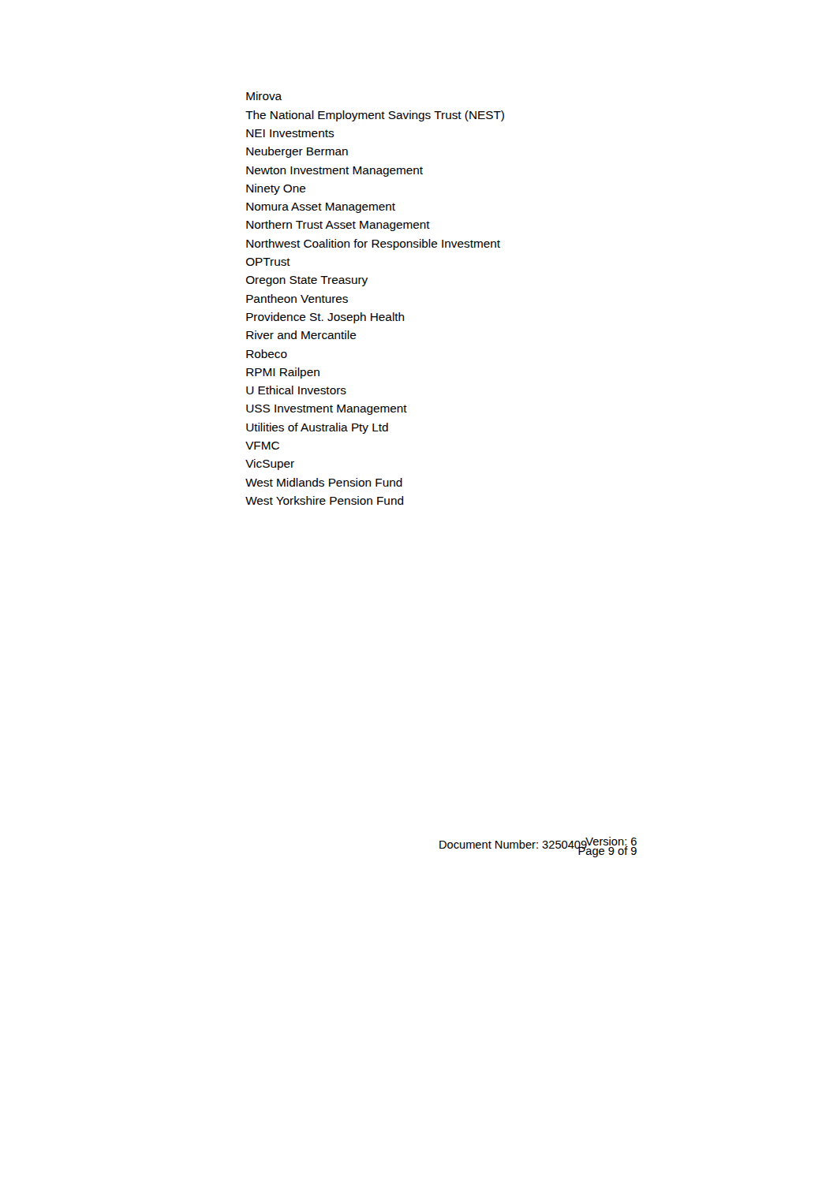Mirova
The National Employment Savings Trust (NEST)
NEI Investments
Neuberger Berman
Newton Investment Management
Ninety One
Nomura Asset Management
Northern Trust Asset Management
Northwest Coalition for Responsible Investment
OPTrust
Oregon State Treasury
Pantheon Ventures
Providence St. Joseph Health
River and Mercantile
Robeco
RPMI Railpen
U Ethical Investors
USS Investment Management
Utilities of Australia Pty Ltd
VFMC
VicSuper
West Midlands Pension Fund
West Yorkshire Pension Fund
Document Number: 3250409 Version: 6 Page 9 of 9